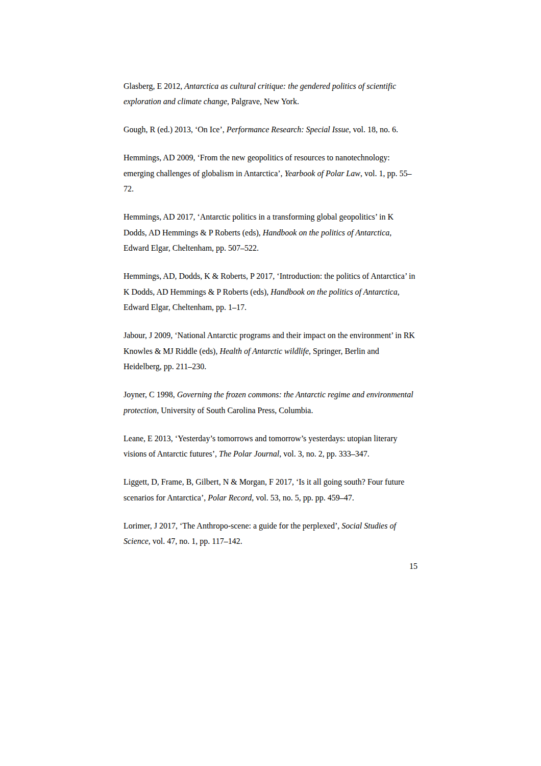Glasberg, E 2012, Antarctica as cultural critique: the gendered politics of scientific exploration and climate change, Palgrave, New York.
Gough, R (ed.) 2013, ‘On Ice’, Performance Research: Special Issue, vol. 18, no. 6.
Hemmings, AD 2009, ‘From the new geopolitics of resources to nanotechnology: emerging challenges of globalism in Antarctica’, Yearbook of Polar Law, vol. 1, pp. 55–72.
Hemmings, AD 2017, ‘Antarctic politics in a transforming global geopolitics’ in K Dodds, AD Hemmings & P Roberts (eds), Handbook on the politics of Antarctica, Edward Elgar, Cheltenham, pp. 507–522.
Hemmings, AD, Dodds, K & Roberts, P 2017, ‘Introduction: the politics of Antarctica’ in K Dodds, AD Hemmings & P Roberts (eds), Handbook on the politics of Antarctica, Edward Elgar, Cheltenham, pp. 1–17.
Jabour, J 2009, ‘National Antarctic programs and their impact on the environment’ in RK Knowles & MJ Riddle (eds), Health of Antarctic wildlife, Springer, Berlin and Heidelberg, pp. 211–230.
Joyner, C 1998, Governing the frozen commons: the Antarctic regime and environmental protection, University of South Carolina Press, Columbia.
Leane, E 2013, ‘Yesterday’s tomorrows and tomorrow’s yesterdays: utopian literary visions of Antarctic futures’, The Polar Journal, vol. 3, no. 2, pp. 333–347.
Liggett, D, Frame, B, Gilbert, N & Morgan, F 2017, ‘Is it all going south? Four future scenarios for Antarctica’, Polar Record, vol. 53, no. 5, pp. pp. 459–47.
Lorimer, J 2017, ‘The Anthropo-scene: a guide for the perplexed’, Social Studies of Science, vol. 47, no. 1, pp. 117–142.
15